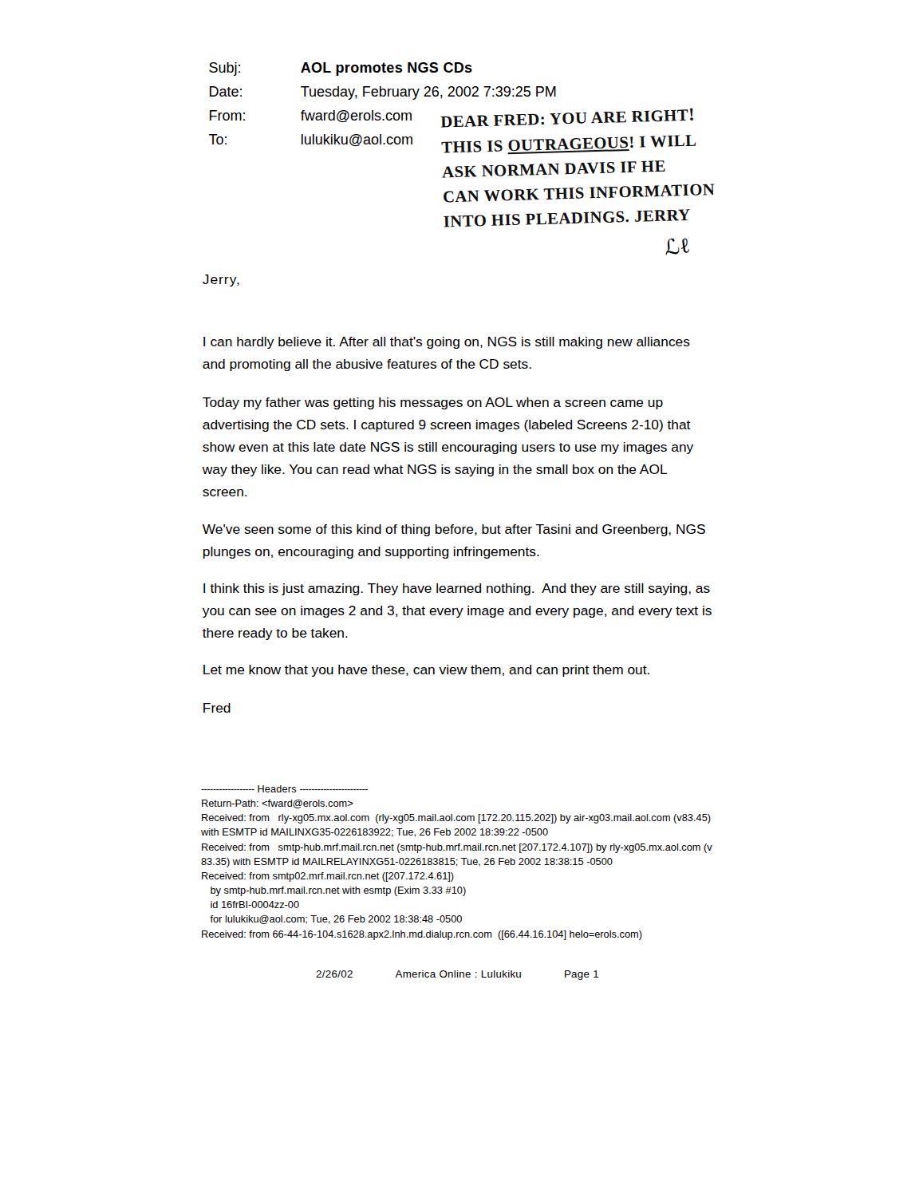| Subj: | AOL promotes NGS CDs |
| Date: | Tuesday, February 26, 2002 7:39:25 PM |
| From: | fward@erols.com |
| To: | lulukiku@aol.com |
DEAR FRED: YOU ARE RIGHT!
THIS IS OUTRAGEOUS! I WILL
ASK NORMAN DAVIS IF HE
CAN WORK THIS INFORMATION
INTO HIS PLEADINGS. JERRY
ℒℓ
Jerry,
I can hardly believe it. After all that's going on, NGS is still making new alliances and promoting all the abusive features of the CD sets.
Today my father was getting his messages on AOL when a screen came up advertising the CD sets. I captured 9 screen images (labeled Screens 2-10) that show even at this late date NGS is still encouraging users to use my images any way they like. You can read what NGS is saying in the small box on the AOL screen.
We've seen some of this kind of thing before, but after Tasini and Greenberg, NGS plunges on, encouraging and supporting infringements.
I think this is just amazing. They have learned nothing. And they are still saying, as you can see on images 2 and 3, that every image and every page, and every text is there ready to be taken.
Let me know that you have these, can view them, and can print them out.
Fred
------------------ Headers -----------------------
Return-Path: <fward@erols.com>
Received: from rly-xg05.mx.aol.com (rly-xg05.mail.aol.com [172.20.115.202]) by air-xg03.mail.aol.com (v83.45) with ESMTP id MAILINXG35-0226183922; Tue, 26 Feb 2002 18:39:22 -0500
Received: from smtp-hub.mrf.mail.rcn.net (smtp-hub.mrf.mail.rcn.net [207.172.4.107]) by rly-xg05.mx.aol.com (v83.35) with ESMTP id MAILRELAYINXG51-0226183815; Tue, 26 Feb 2002 18:38:15 -0500
Received: from smtp02.mrf.mail.rcn.net ([207.172.4.61])
by smtp-hub.mrf.mail.rcn.net with esmtp (Exim 3.33 #10) id 16frBI-0004zz-00 for lulukiku@aol.com; Tue, 26 Feb 2002 18:38:48 -0500 Received: from 66-44-16-104.s1628.apx2.lnh.md.dialup.rcn.com ([66.44.16.104] helo=erols.com)
2/26/02 America Online : Lulukiku Page 1